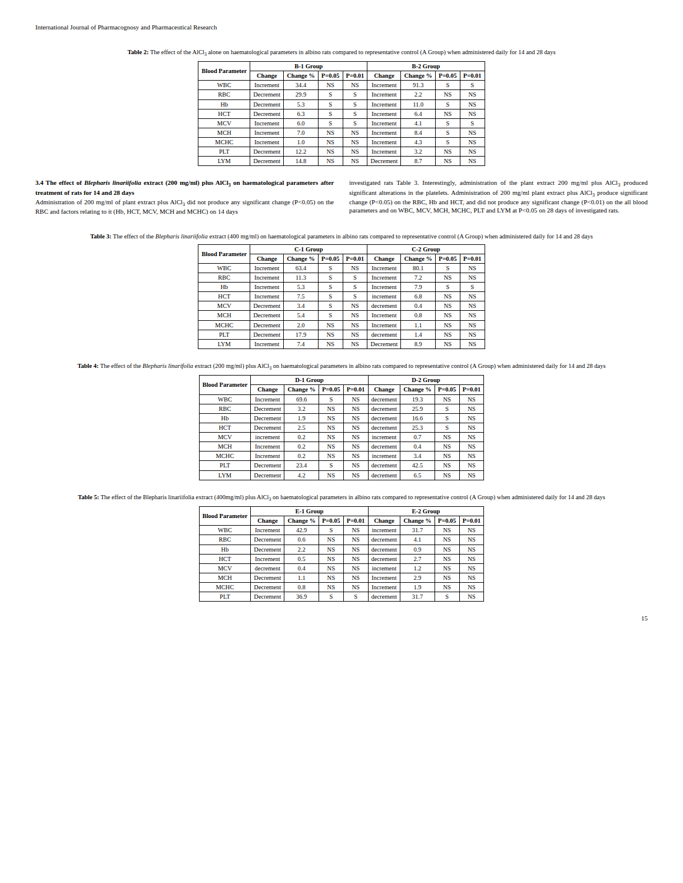International Journal of Pharmacognosy and Pharmaceutical Research
Table 2: The effect of the AlCl3 alone on haematological parameters in albino rats compared to representative control (A Group) when administered daily for 14 and 28 days
| Blood Parameter | B-1 Group | B-2 Group |
| --- | --- | --- |
| Change | Change % | P=0.05 | P=0.01 | Change | Change % | P=0.05 | P=0.01 |
| WBC | Increment | 34.4 | NS | NS | Increment | 91.3 | S | S |
| RBC | Decrement | 29.9 | S | S | Increment | 2.2 | NS | NS |
| Hb | Decrement | 5.3 | S | S | Increment | 11.0 | S | NS |
| HCT | Decrement | 6.3 | S | S | Increment | 6.4 | NS | NS |
| MCV | Increment | 6.0 | S | S | Increment | 4.1 | S | S |
| MCH | Increment | 7.0 | NS | NS | Increment | 8.4 | S | NS |
| MCHC | Increment | 1.0 | NS | NS | Increment | 4.3 | S | NS |
| PLT | Decrement | 12.2 | NS | NS | Increment | 3.2 | NS | NS |
| LYM | Decrement | 14.8 | NS | NS | Decrement | 8.7 | NS | NS |
3.4 The effect of Blepharis linariifolia extract (200 mg/ml) plus AlCl3 on haematological parameters after treatment of rats for 14 and 28 days
Administration of 200 mg/ml of plant extract plus AlCl3 did not produce any significant change (P<0.05) on the RBC and factors relating to it (Hb, HCT, MCV, MCH and MCHC) on 14 days
investigated rats Table 3. Interestingly, administration of the plant extract 200 mg/ml plus AlCl3 produced significant alterations in the platelets. Administration of 200 mg/ml plant extract plus AlCl3 produce significant change (P<0.05) on the RBC, Hb and HCT, and did not produce any significant change (P<0.01) on the all blood parameters and on WBC, MCV, MCH, MCHC, PLT and LYM at P<0.05 on 28 days of investigated rats.
Table 3: The effect of the Blepharis linariifolia extract (400 mg/ml) on haematological parameters in albino rats compared to representative control (A Group) when administered daily for 14 and 28 days
| Blood Parameter | C-1 Group | C-2 Group |
| --- | --- | --- |
| Change | Change % | P=0.05 | P=0.01 | Change | Change % | P=0.05 | P=0.01 |
| WBC | Increment | 63.4 | S | NS | Increment | 80.1 | S | NS |
| RBC | Increment | 11.3 | S | S | Increment | 7.2 | NS | NS |
| Hb | Increment | 5.3 | S | S | Increment | 7.9 | S | S |
| HCT | Increment | 7.5 | S | S | increment | 6.8 | NS | NS |
| MCV | Decrement | 3.4 | S | NS | decrement | 0.4 | NS | NS |
| MCH | Decrement | 5.4 | S | NS | Increment | 0.8 | NS | NS |
| MCHC | Decrement | 2.0 | NS | NS | Increment | 1.1 | NS | NS |
| PLT | Decrement | 17.9 | NS | NS | decrement | 1.4 | NS | NS |
| LYM | Increment | 7.4 | NS | NS | Decrement | 8.9 | NS | NS |
Table 4: The effect of the Blepharis linarifolia extract (200 mg/ml) plus AlCl3 on haematological parameters in albino rats compared to representative control (A Group) when administered daily for 14 and 28 days
| Blood Parameter | D-1 Group | D-2 Group |
| --- | --- | --- |
| Change | Change % | P=0.05 | P=0.01 | Change | Change % | P=0.05 | P=0.01 |
| WBC | Increment | 69.6 | S | NS | decrement | 19.3 | NS | NS |
| RBC | Decrement | 3.2 | NS | NS | decrement | 25.9 | S | NS |
| Hb | Decrement | 1.9 | NS | NS | decrement | 16.6 | S | NS |
| HCT | Decrement | 2.5 | NS | NS | decrement | 25.3 | S | NS |
| MCV | increment | 0.2 | NS | NS | increment | 0.7 | NS | NS |
| MCH | Increment | 0.2 | NS | NS | decrement | 0.4 | NS | NS |
| MCHC | Increment | 0.2 | NS | NS | increment | 3.4 | NS | NS |
| PLT | Decrement | 23.4 | S | NS | decrement | 42.5 | NS | NS |
| LYM | Decrement | 4.2 | NS | NS | decrement | 6.5 | NS | NS |
Table 5: The effect of the Blepharis linariifolia extract (400mg/ml) plus AlCl3 on haematological parameters in albino rats compared to representative control (A Group) when administered daily for 14 and 28 days
| Blood Parameter | E-1 Group | E-2 Group |
| --- | --- | --- |
| Change | Change % | P=0.05 | P=0.01 | Change | Change % | P=0.05 | P=0.01 |
| WBC | Increment | 42.9 | S | NS | increment | 31.7 | NS | NS |
| RBC | Decrement | 0.6 | NS | NS | decrement | 4.1 | NS | NS |
| Hb | Decrement | 2.2 | NS | NS | decrement | 0.9 | NS | NS |
| HCT | Increment | 0.5 | NS | NS | decrement | 2.7 | NS | NS |
| MCV | decrement | 0.4 | NS | NS | increment | 1.2 | NS | NS |
| MCH | Decrement | 1.1 | NS | NS | Increment | 2.9 | NS | NS |
| MCHC | Decrement | 0.8 | NS | NS | Increment | 1.9 | NS | NS |
| PLT | Decrement | 36.9 | S | S | decrement | 31.7 | S | NS |
15